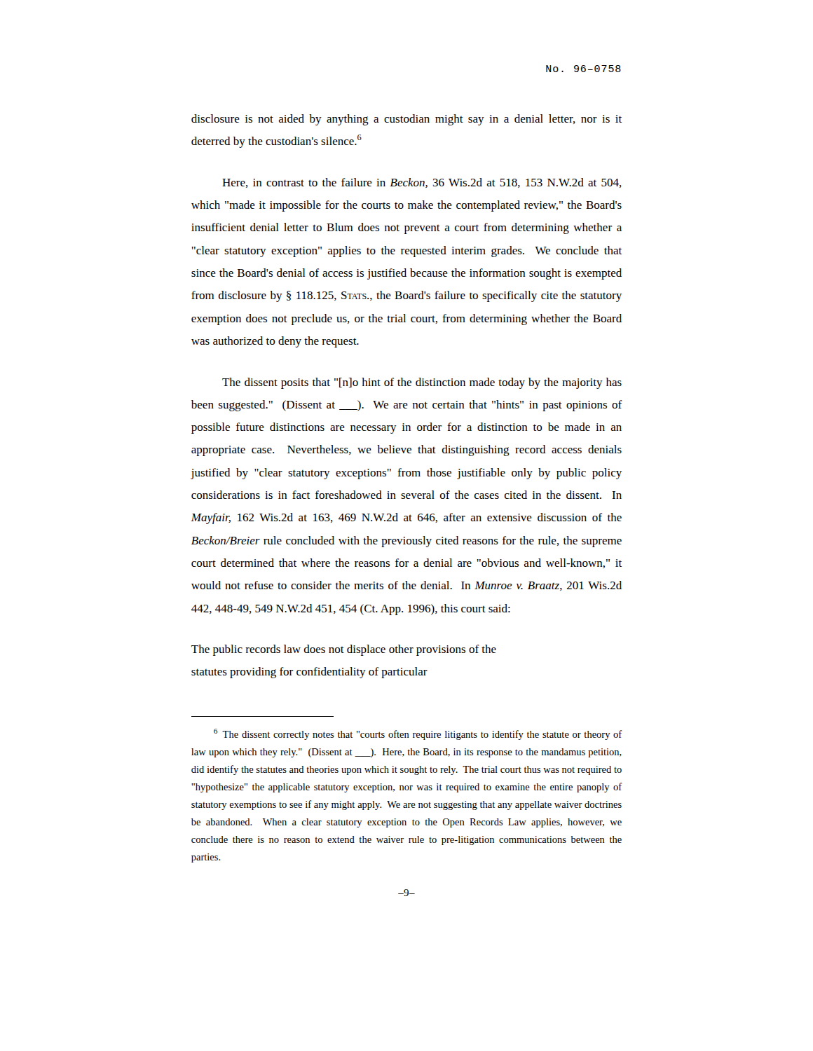No. 96–0758
disclosure is not aided by anything a custodian might say in a denial letter, nor is it deterred by the custodian's silence.6
Here, in contrast to the failure in Beckon, 36 Wis.2d at 518, 153 N.W.2d at 504, which "made it impossible for the courts to make the contemplated review," the Board's insufficient denial letter to Blum does not prevent a court from determining whether a "clear statutory exception" applies to the requested interim grades. We conclude that since the Board's denial of access is justified because the information sought is exempted from disclosure by § 118.125, Stats., the Board's failure to specifically cite the statutory exemption does not preclude us, or the trial court, from determining whether the Board was authorized to deny the request.
The dissent posits that "[n]o hint of the distinction made today by the majority has been suggested." (Dissent at ___). We are not certain that "hints" in past opinions of possible future distinctions are necessary in order for a distinction to be made in an appropriate case. Nevertheless, we believe that distinguishing record access denials justified by "clear statutory exceptions" from those justifiable only by public policy considerations is in fact foreshadowed in several of the cases cited in the dissent. In Mayfair, 162 Wis.2d at 163, 469 N.W.2d at 646, after an extensive discussion of the Beckon/Breier rule concluded with the previously cited reasons for the rule, the supreme court determined that where the reasons for a denial are "obvious and well-known," it would not refuse to consider the merits of the denial. In Munroe v. Braatz, 201 Wis.2d 442, 448-49, 549 N.W.2d 451, 454 (Ct. App. 1996), this court said:
The public records law does not displace other provisions of the
statutes providing for confidentiality of particular
6 The dissent correctly notes that "courts often require litigants to identify the statute or theory of law upon which they rely." (Dissent at ___). Here, the Board, in its response to the mandamus petition, did identify the statutes and theories upon which it sought to rely. The trial court thus was not required to "hypothesize" the applicable statutory exception, nor was it required to examine the entire panoply of statutory exemptions to see if any might apply. We are not suggesting that any appellate waiver doctrines be abandoned. When a clear statutory exception to the Open Records Law applies, however, we conclude there is no reason to extend the waiver rule to pre-litigation communications between the parties.
–9–